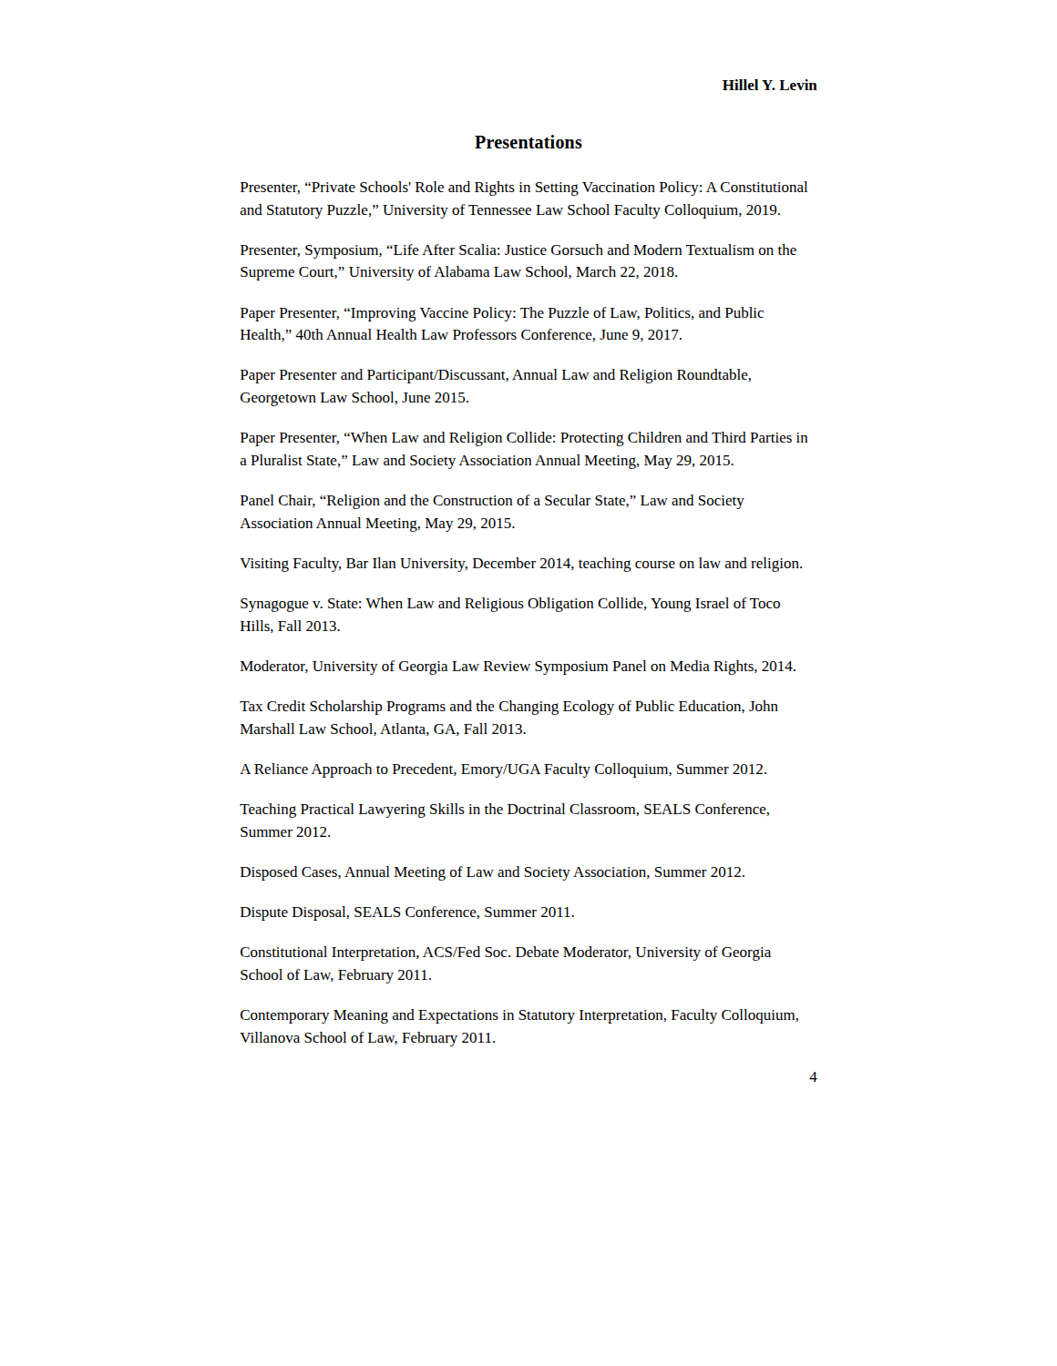Hillel Y. Levin
Presentations
Presenter, “Private Schools' Role and Rights in Setting Vaccination Policy: A Constitutional and Statutory Puzzle,” University of Tennessee Law School Faculty Colloquium, 2019.
Presenter, Symposium, “Life After Scalia: Justice Gorsuch and Modern Textualism on the Supreme Court,” University of Alabama Law School, March 22, 2018.
Paper Presenter, “Improving Vaccine Policy: The Puzzle of Law, Politics, and Public Health,” 40th Annual Health Law Professors Conference, June 9, 2017.
Paper Presenter and Participant/Discussant, Annual Law and Religion Roundtable, Georgetown Law School, June 2015.
Paper Presenter, “When Law and Religion Collide: Protecting Children and Third Parties in a Pluralist State,” Law and Society Association Annual Meeting, May 29, 2015.
Panel Chair, “Religion and the Construction of a Secular State,” Law and Society Association Annual Meeting, May 29, 2015.
Visiting Faculty, Bar Ilan University, December 2014, teaching course on law and religion.
Synagogue v. State: When Law and Religious Obligation Collide, Young Israel of Toco Hills, Fall 2013.
Moderator, University of Georgia Law Review Symposium Panel on Media Rights, 2014.
Tax Credit Scholarship Programs and the Changing Ecology of Public Education, John Marshall Law School, Atlanta, GA, Fall 2013.
A Reliance Approach to Precedent, Emory/UGA Faculty Colloquium, Summer 2012.
Teaching Practical Lawyering Skills in the Doctrinal Classroom, SEALS Conference, Summer 2012.
Disposed Cases, Annual Meeting of Law and Society Association, Summer 2012.
Dispute Disposal, SEALS Conference, Summer 2011.
Constitutional Interpretation, ACS/Fed Soc. Debate Moderator, University of Georgia School of Law, February 2011.
Contemporary Meaning and Expectations in Statutory Interpretation, Faculty Colloquium, Villanova School of Law, February 2011.
4